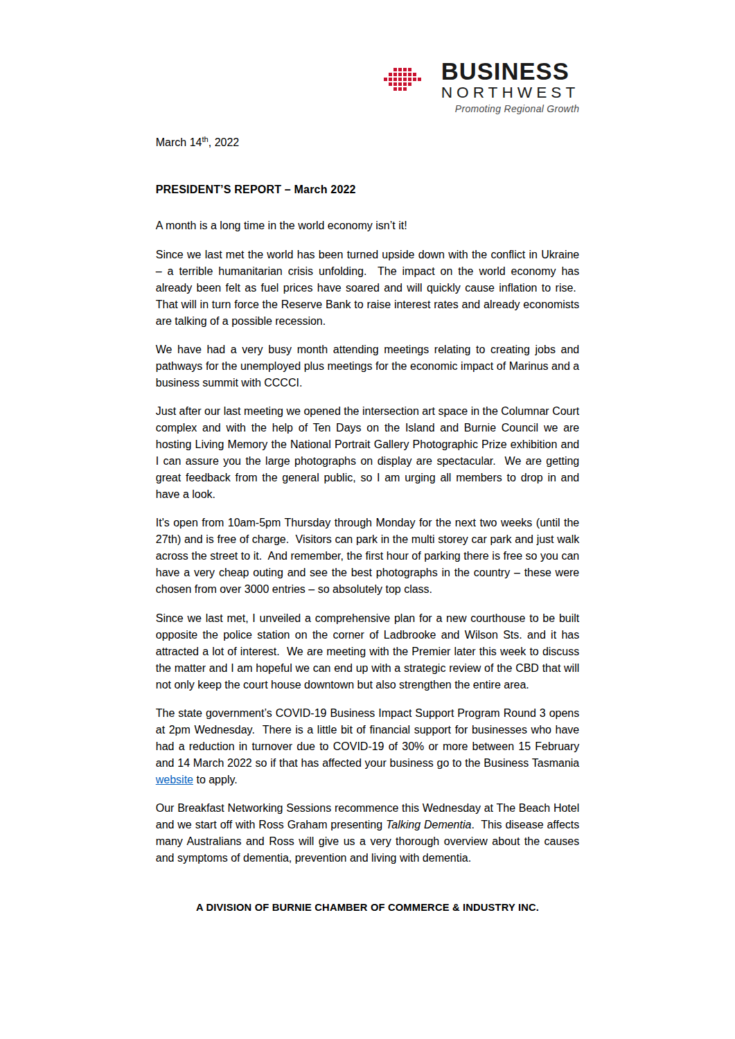BUSINESS
NORTHWEST
Promoting Regional Growth
March 14th, 2022
PRESIDENT’S REPORT – March 2022
A month is a long time in the world economy isn’t it!
Since we last met the world has been turned upside down with the conflict in Ukraine – a terrible humanitarian crisis unfolding. The impact on the world economy has already been felt as fuel prices have soared and will quickly cause inflation to rise. That will in turn force the Reserve Bank to raise interest rates and already economists are talking of a possible recession.
We have had a very busy month attending meetings relating to creating jobs and pathways for the unemployed plus meetings for the economic impact of Marinus and a business summit with CCCCI.
Just after our last meeting we opened the intersection art space in the Columnar Court complex and with the help of Ten Days on the Island and Burnie Council we are hosting Living Memory the National Portrait Gallery Photographic Prize exhibition and I can assure you the large photographs on display are spectacular. We are getting great feedback from the general public, so I am urging all members to drop in and have a look.
It's open from 10am-5pm Thursday through Monday for the next two weeks (until the 27th) and is free of charge. Visitors can park in the multi storey car park and just walk across the street to it. And remember, the first hour of parking there is free so you can have a very cheap outing and see the best photographs in the country – these were chosen from over 3000 entries – so absolutely top class.
Since we last met, I unveiled a comprehensive plan for a new courthouse to be built opposite the police station on the corner of Ladbrooke and Wilson Sts. and it has attracted a lot of interest. We are meeting with the Premier later this week to discuss the matter and I am hopeful we can end up with a strategic review of the CBD that will not only keep the court house downtown but also strengthen the entire area.
The state government’s COVID-19 Business Impact Support Program Round 3 opens at 2pm Wednesday. There is a little bit of financial support for businesses who have had a reduction in turnover due to COVID-19 of 30% or more between 15 February and 14 March 2022 so if that has affected your business go to the Business Tasmania website to apply.
Our Breakfast Networking Sessions recommence this Wednesday at The Beach Hotel and we start off with Ross Graham presenting Talking Dementia. This disease affects many Australians and Ross will give us a very thorough overview about the causes and symptoms of dementia, prevention and living with dementia.
A DIVISION OF BURNIE CHAMBER OF COMMERCE & INDUSTRY INC.